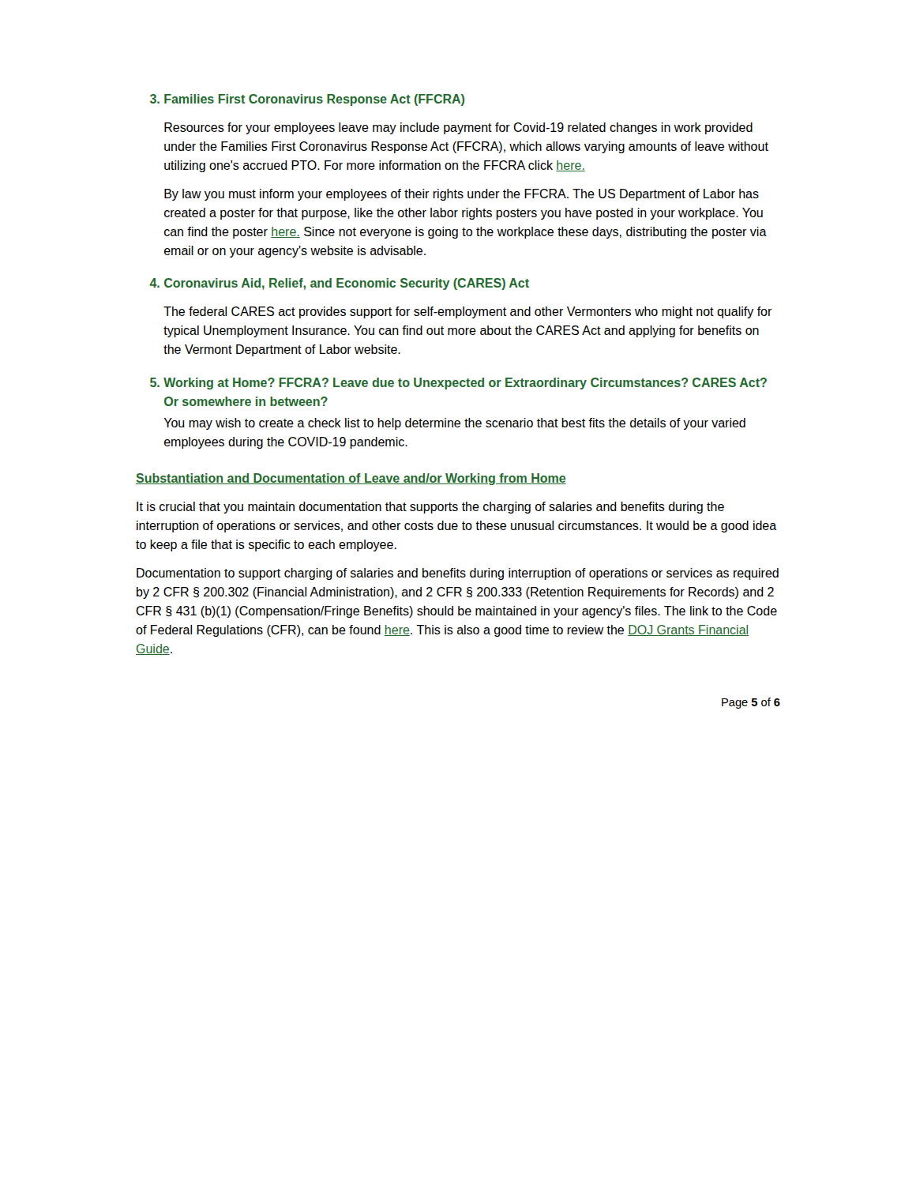Families First Coronavirus Response Act (FFCRA)
Resources for your employees leave may include payment for Covid-19 related changes in work provided under the Families First Coronavirus Response Act (FFCRA), which allows varying amounts of leave without utilizing one's accrued PTO. For more information on the FFCRA click here.
By law you must inform your employees of their rights under the FFCRA. The US Department of Labor has created a poster for that purpose, like the other labor rights posters you have posted in your workplace. You can find the poster here. Since not everyone is going to the workplace these days, distributing the poster via email or on your agency's website is advisable.
Coronavirus Aid, Relief, and Economic Security (CARES) Act
The federal CARES act provides support for self-employment and other Vermonters who might not qualify for typical Unemployment Insurance. You can find out more about the CARES Act and applying for benefits on the Vermont Department of Labor website.
Working at Home? FFCRA? Leave due to Unexpected or Extraordinary Circumstances? CARES Act? Or somewhere in between?
You may wish to create a check list to help determine the scenario that best fits the details of your varied employees during the COVID-19 pandemic.
Substantiation and Documentation of Leave and/or Working from Home
It is crucial that you maintain documentation that supports the charging of salaries and benefits during the interruption of operations or services, and other costs due to these unusual circumstances. It would be a good idea to keep a file that is specific to each employee.
Documentation to support charging of salaries and benefits during interruption of operations or services as required by 2 CFR § 200.302 (Financial Administration), and 2 CFR § 200.333 (Retention Requirements for Records) and 2 CFR § 431 (b)(1) (Compensation/Fringe Benefits) should be maintained in your agency's files. The link to the Code of Federal Regulations (CFR), can be found here. This is also a good time to review the DOJ Grants Financial Guide.
Page 5 of 6